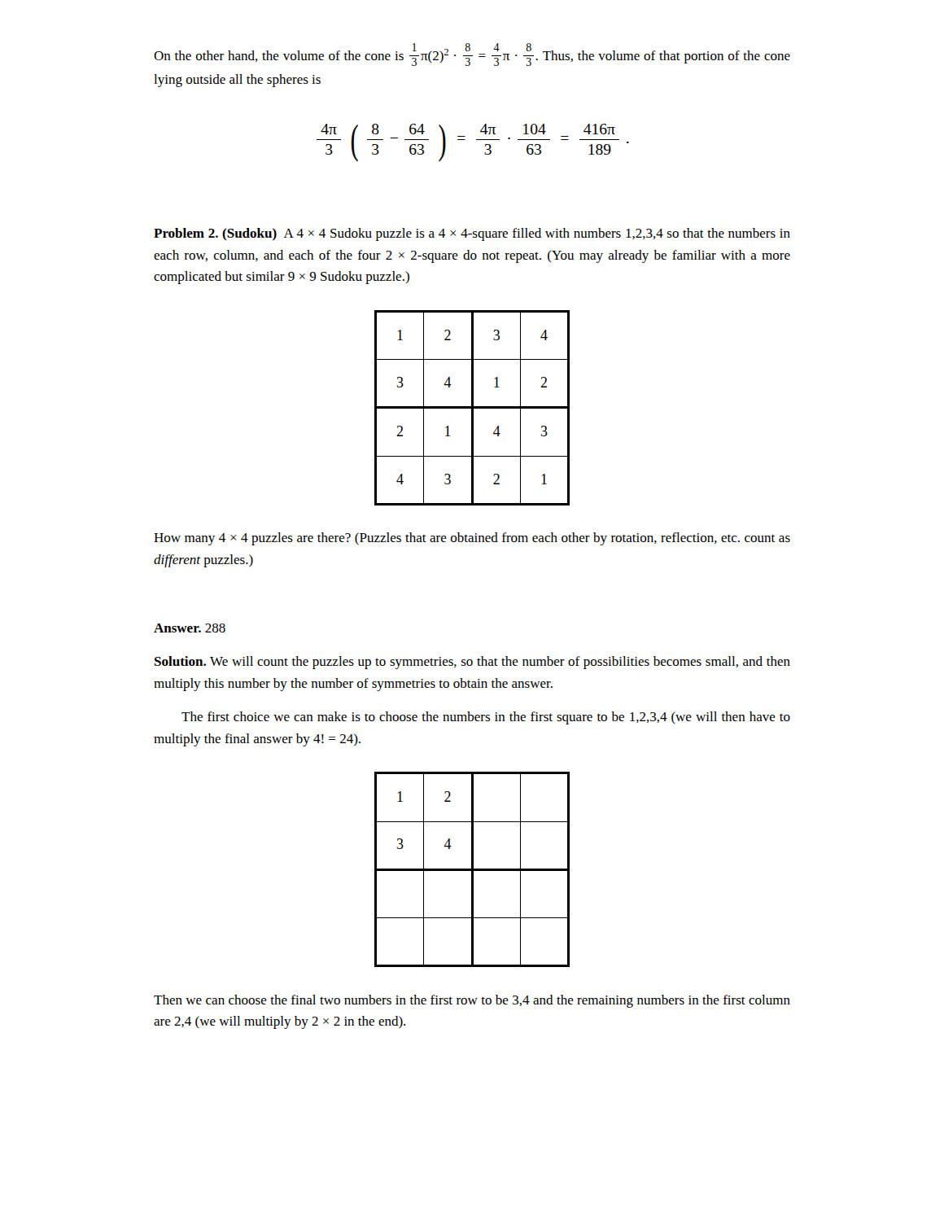On the other hand, the volume of the cone is 13π(2)2 · 83 = 43π · 83. Thus, the volume of that portion of the cone lying outside all the spheres is
4π 3 ( 83 − 6463 ) = 4π 3 · 10463 = 416π 189 .
Problem 2. (Sudoku) A 4 × 4 Sudoku puzzle is a 4 × 4-square filled with numbers 1,2,3,4 so that the numbers in each row, column, and each of the four 2 × 2-square do not repeat. (You may already be familiar with a more complicated but similar 9 × 9 Sudoku puzzle.)
| 1 | 2 | 3 | 4 |
| 3 | 4 | 1 | 2 |
| 2 | 1 | 4 | 3 |
| 4 | 3 | 2 | 1 |
How many 4 × 4 puzzles are there? (Puzzles that are obtained from each other by rotation, reflection, etc. count as different puzzles.)
Answer. 288
Solution. We will count the puzzles up to symmetries, so that the number of possibilities becomes small, and then multiply this number by the number of symmetries to obtain the answer.
The first choice we can make is to choose the numbers in the first square to be 1,2,3,4 (we will then have to multiply the final answer by 4! = 24).
| 1 | 2 | | |
| 3 | 4 | | |
Then we can choose the final two numbers in the first row to be 3,4 and the remaining numbers in the first column are 2,4 (we will multiply by 2 × 2 in the end).